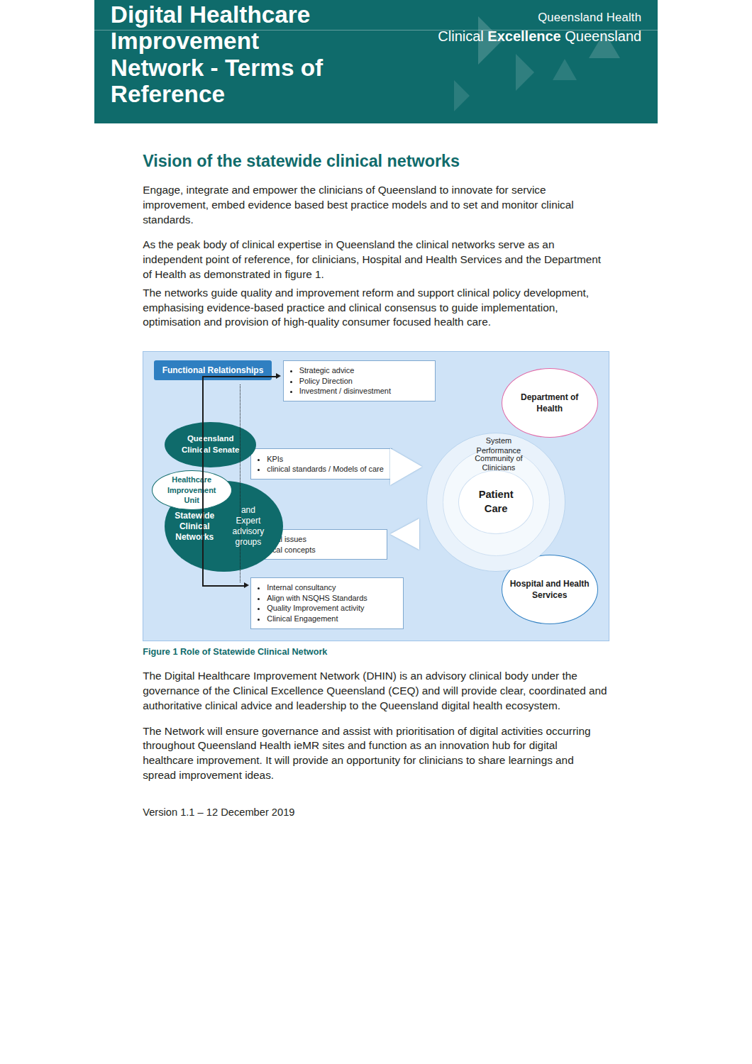Queensland Health
Clinical Excellence Queensland
Digital Healthcare Improvement
Network - Terms of Reference
Vision of the statewide clinical networks
Engage, integrate and empower the clinicians of Queensland to innovate for service improvement, embed evidence based best practice models and to set and monitor clinical standards.
As the peak body of clinical expertise in Queensland the clinical networks serve as an independent point of reference, for clinicians, Hospital and Health Services and the Department of Health as demonstrated in figure 1.
The networks guide quality and improvement reform and support clinical policy development, emphasising evidence-based practice and clinical consensus to guide implementation, optimisation and provision of high-quality consumer focused health care.
Functional Relationships
Strategic advice
Policy Direction
Investment / disinvestment
KPIs
clinical standards / Models of care
Clinical issues
Clinical concepts
Internal consultancy
Align with NSQHS Standards
Quality Improvement activity
Clinical Engagement
Queensland
Clinical Senate
Statewide Clinical
Networks
and
Expert advisory groups
Healthcare
Improvement
Unit
Department of
Health
Hospital and Health
Services
Patient
Care
System
Performance
Community of
Clinicians
Figure 1 Role of Statewide Clinical Network
The Digital Healthcare Improvement Network (DHIN) is an advisory clinical body under the governance of the Clinical Excellence Queensland (CEQ) and will provide clear, coordinated and authoritative clinical advice and leadership to the Queensland digital health ecosystem.
The Network will ensure governance and assist with prioritisation of digital activities occurring throughout Queensland Health ieMR sites and function as an innovation hub for digital healthcare improvement. It will provide an opportunity for clinicians to share learnings and spread improvement ideas.
Version 1.1 – 12 December 2019